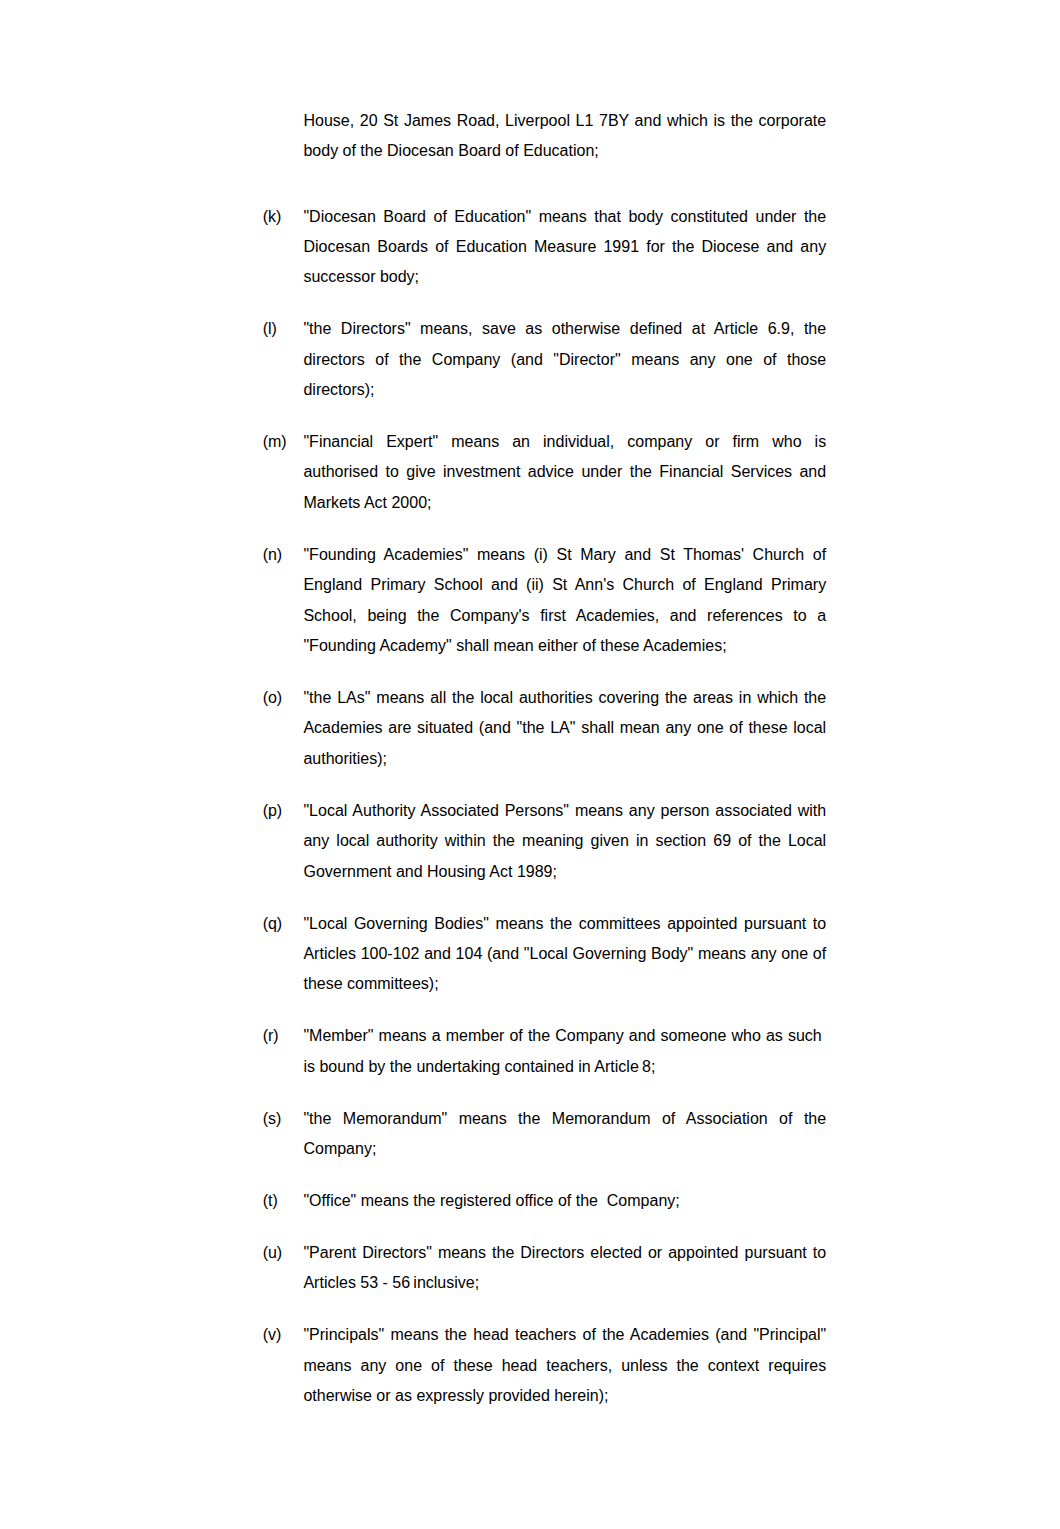House, 20 St James Road, Liverpool L1 7BY and which is the corporate body of the Diocesan Board of Education;
(k)
"Diocesan Board of Education" means that body constituted under the Diocesan Boards of Education Measure 1991 for the Diocese and any successor body;
(l)
"the Directors" means, save as otherwise defined at Article 6.9, the directors of the Company (and "Director" means any one of those directors);
(m)
"Financial Expert" means an individual, company or firm who is authorised to give investment advice under the Financial Services and Markets Act 2000;
(n)
"Founding Academies" means (i) St Mary and St Thomas' Church of England Primary School and (ii) St Ann's Church of England Primary School, being the Company's first Academies, and references to a "Founding Academy" shall mean either of these Academies;
(o)
"the LAs" means all the local authorities covering the areas in which the Academies are situated (and "the LA" shall mean any one of these local authorities);
(p)
"Local Authority Associated Persons" means any person associated with any local authority within the meaning given in section 69 of the Local Government and Housing Act 1989;
(q)
"Local Governing Bodies" means the committees appointed pursuant to Articles 100-102 and 104 (and "Local Governing Body" means any one of these committees);
(r)
"Member" means a member of the Company and someone who as such is bound by the undertaking contained in Article 8;
(s)
"the Memorandum" means the Memorandum of Association of the Company;
(t)
"Office" means the registered office of the Company;
(u)
"Parent Directors" means the Directors elected or appointed pursuant to Articles 53 - 56 inclusive;
(v)
"Principals" means the head teachers of the Academies (and "Principal" means any one of these head teachers, unless the context requires otherwise or as expressly provided herein);